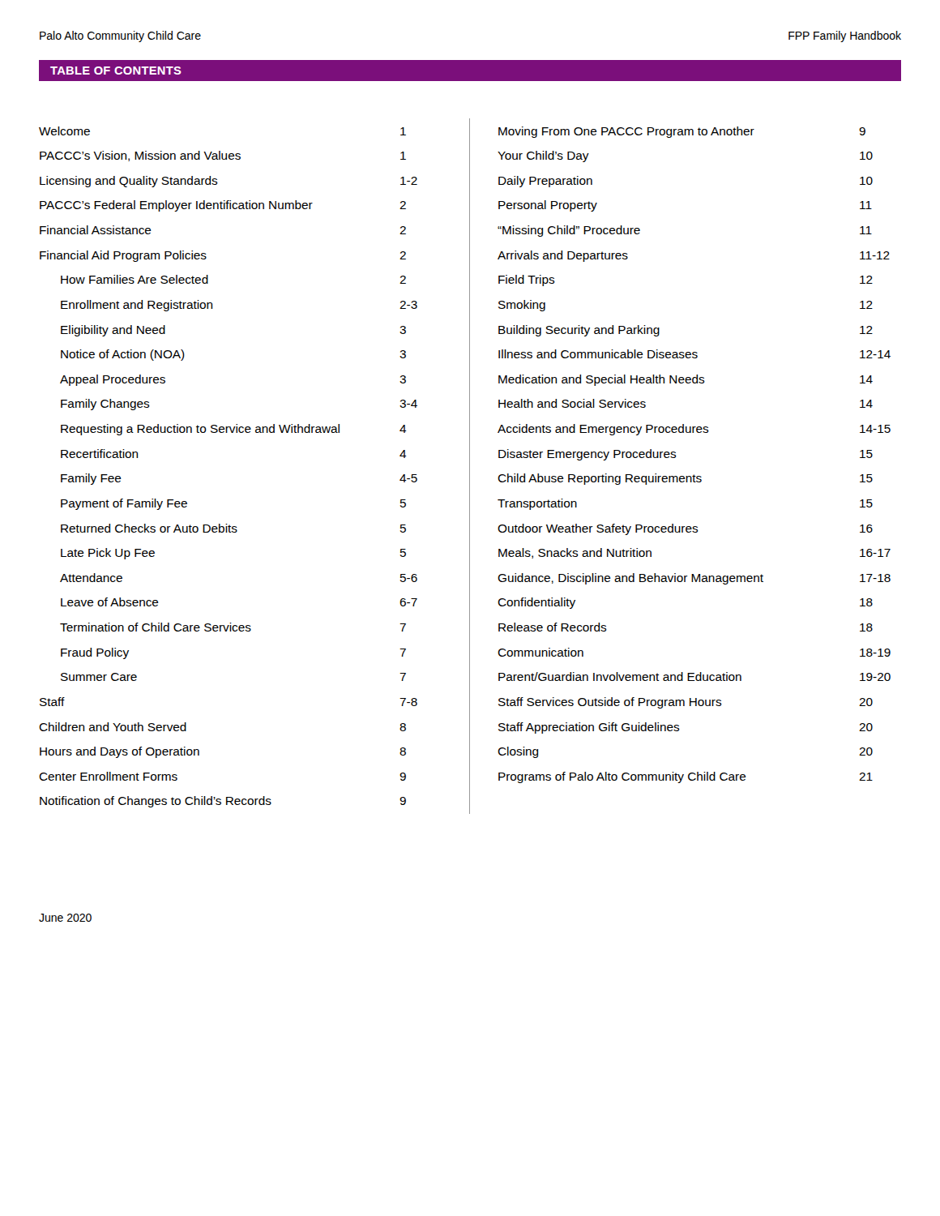Palo Alto Community Child Care FPP Family Handbook
TABLE OF CONTENTS
| Welcome | 1 |
| PACCC’s Vision, Mission and Values | 1 |
| Licensing and Quality Standards | 1-2 |
| PACCC’s Federal Employer Identification Number | 2 |
| Financial Assistance | 2 |
| Financial Aid Program Policies | 2 |
| How Families Are Selected | 2 |
| Enrollment and Registration | 2-3 |
| Eligibility and Need | 3 |
| Notice of Action (NOA) | 3 |
| Appeal Procedures | 3 |
| Family Changes | 3-4 |
| Requesting a Reduction to Service and Withdrawal | 4 |
| Recertification | 4 |
| Family Fee | 4-5 |
| Payment of Family Fee | 5 |
| Returned Checks or Auto Debits | 5 |
| Late Pick Up Fee | 5 |
| Attendance | 5-6 |
| Leave of Absence | 6-7 |
| Termination of Child Care Services | 7 |
| Fraud Policy | 7 |
| Summer Care | 7 |
| Staff | 7-8 |
| Children and Youth Served | 8 |
| Hours and Days of Operation | 8 |
| Center Enrollment Forms | 9 |
| Notification of Changes to Child’s Records | 9 |
| Moving From One PACCC Program to Another | 9 |
| Your Child’s Day | 10 |
| Daily Preparation | 10 |
| Personal Property | 11 |
| “Missing Child” Procedure | 11 |
| Arrivals and Departures | 11-12 |
| Field Trips | 12 |
| Smoking | 12 |
| Building Security and Parking | 12 |
| Illness and Communicable Diseases | 12-14 |
| Medication and Special Health Needs | 14 |
| Health and Social Services | 14 |
| Accidents and Emergency Procedures | 14-15 |
| Disaster Emergency Procedures | 15 |
| Child Abuse Reporting Requirements | 15 |
| Transportation | 15 |
| Outdoor Weather Safety Procedures | 16 |
| Meals, Snacks and Nutrition | 16-17 |
| Guidance, Discipline and Behavior Management | 17-18 |
| Confidentiality | 18 |
| Release of Records | 18 |
| Communication | 18-19 |
| Parent/Guardian Involvement and Education | 19-20 |
| Staff Services Outside of Program Hours | 20 |
| Staff Appreciation Gift Guidelines | 20 |
| Closing | 20 |
| Programs of Palo Alto Community Child Care | 21 |
June 2020